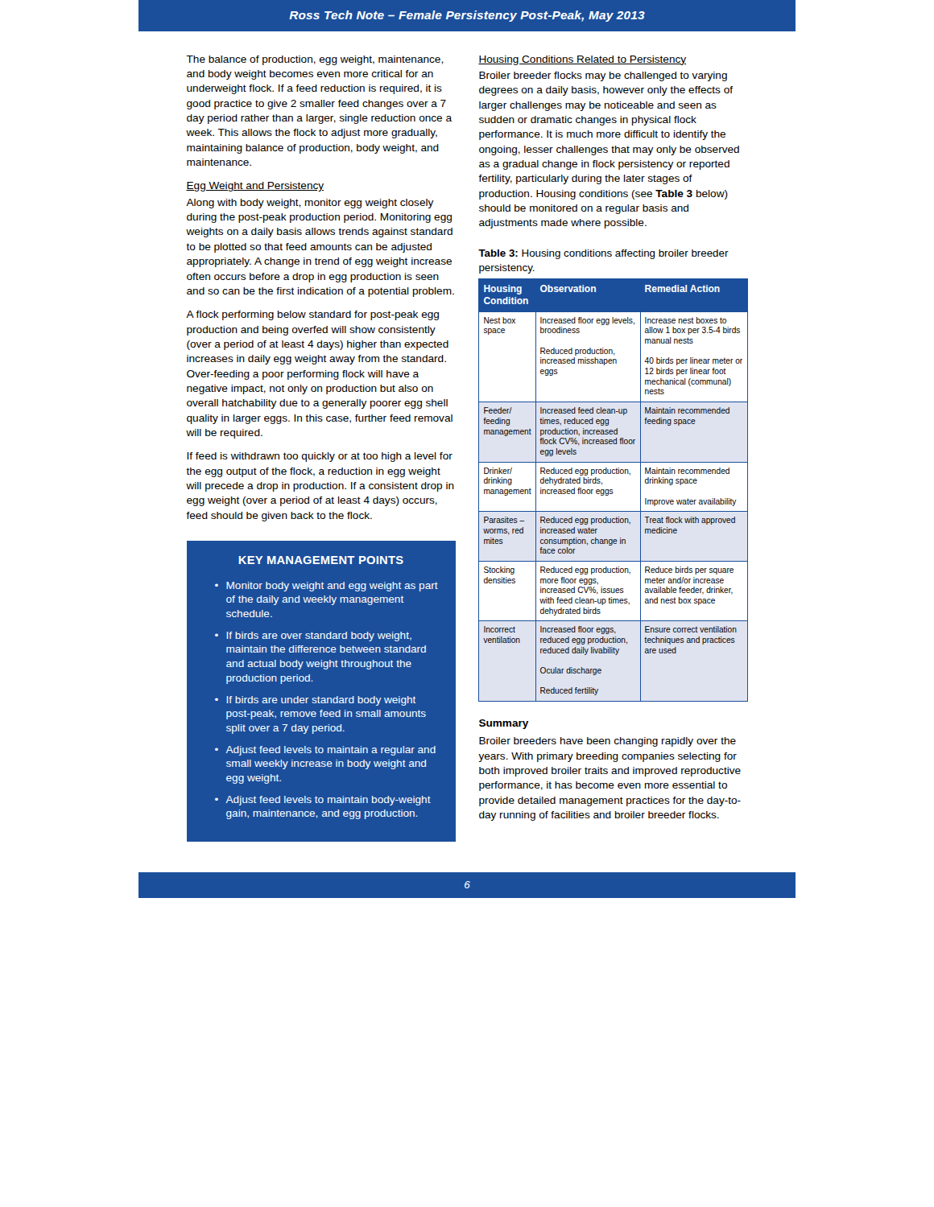Ross Tech Note – Female Persistency Post-Peak, May 2013
The balance of production, egg weight, maintenance, and body weight becomes even more critical for an underweight flock. If a feed reduction is required, it is good practice to give 2 smaller feed changes over a 7 day period rather than a larger, single reduction once a week. This allows the flock to adjust more gradually, maintaining balance of production, body weight, and maintenance.
Egg Weight and Persistency
Along with body weight, monitor egg weight closely during the post-peak production period. Monitoring egg weights on a daily basis allows trends against standard to be plotted so that feed amounts can be adjusted appropriately. A change in trend of egg weight increase often occurs before a drop in egg production is seen and so can be the first indication of a potential problem.
A flock performing below standard for post-peak egg production and being overfed will show consistently (over a period of at least 4 days) higher than expected increases in daily egg weight away from the standard. Over-feeding a poor performing flock will have a negative impact, not only on production but also on overall hatchability due to a generally poorer egg shell quality in larger eggs. In this case, further feed removal will be required.
If feed is withdrawn too quickly or at too high a level for the egg output of the flock, a reduction in egg weight will precede a drop in production. If a consistent drop in egg weight (over a period of at least 4 days) occurs, feed should be given back to the flock.
KEY MANAGEMENT POINTS
Monitor body weight and egg weight as part of the daily and weekly management schedule.
If birds are over standard body weight, maintain the difference between standard and actual body weight throughout the production period.
If birds are under standard body weight post-peak, remove feed in small amounts split over a 7 day period.
Adjust feed levels to maintain a regular and small weekly increase in body weight and egg weight.
Adjust feed levels to maintain body-weight gain, maintenance, and egg production.
Housing Conditions Related to Persistency
Broiler breeder flocks may be challenged to varying degrees on a daily basis, however only the effects of larger challenges may be noticeable and seen as sudden or dramatic changes in physical flock performance. It is much more difficult to identify the ongoing, lesser challenges that may only be observed as a gradual change in flock persistency or reported fertility, particularly during the later stages of production. Housing conditions (see Table 3 below) should be monitored on a regular basis and adjustments made where possible.
Table 3: Housing conditions affecting broiler breeder persistency.
| Housing Condition | Observation | Remedial Action |
| --- | --- | --- |
| Nest box space | Increased floor egg levels, broodiness Reduced production, increased misshapen eggs | Increase nest boxes to allow 1 box per 3.5-4 birds manual nests 40 birds per linear meter or 12 birds per linear foot mechanical (communal) nests |
| Feeder/ feeding management | Increased feed clean-up times, reduced egg production, increased flock CV%, increased floor egg levels | Maintain recommended feeding space |
| Drinker/ drinking management | Reduced egg production, dehydrated birds, increased floor eggs | Maintain recommended drinking space Improve water availability |
| Parasites – worms, red mites | Reduced egg production, increased water consumption, change in face color | Treat flock with approved medicine |
| Stocking densities | Reduced egg production, more floor eggs, increased CV%, issues with feed clean-up times, dehydrated birds | Reduce birds per square meter and/or increase available feeder, drinker, and nest box space |
| Incorrect ventilation | Increased floor eggs, reduced egg production, reduced daily livability Ocular discharge Reduced fertility | Ensure correct ventilation techniques and practices are used |
Summary
Broiler breeders have been changing rapidly over the years. With primary breeding companies selecting for both improved broiler traits and improved reproductive performance, it has become even more essential to provide detailed management practices for the day-to-day running of facilities and broiler breeder flocks.
6